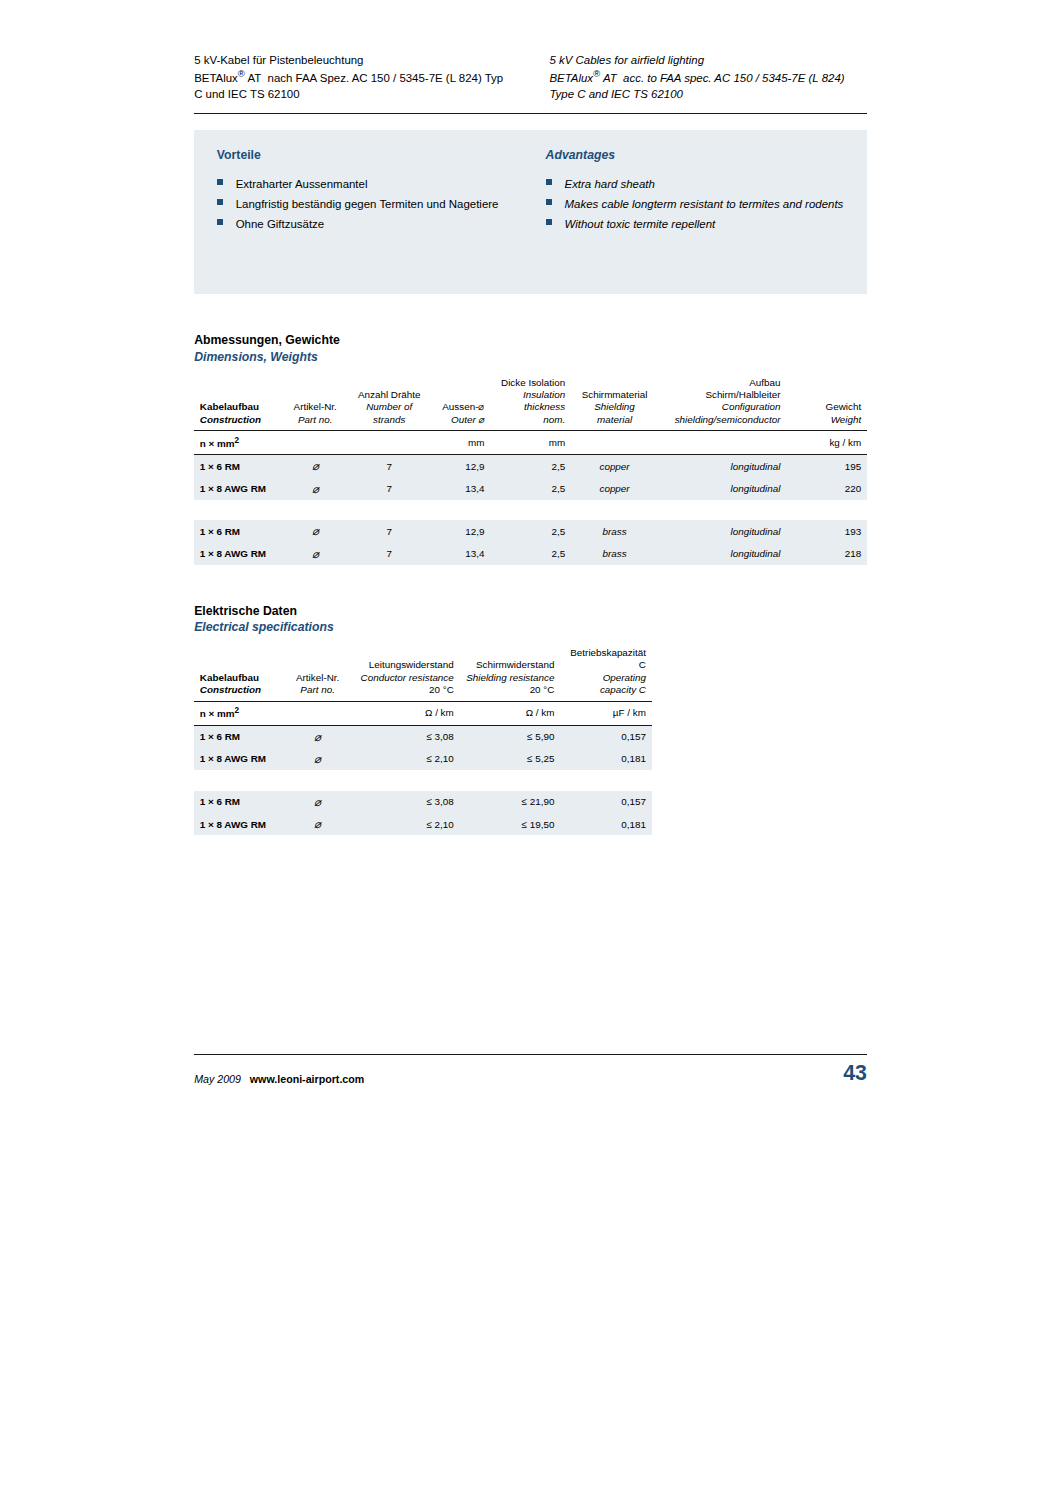5 kV-Kabel für Pistenbeleuchtung
BETAlux® AT nach FAA Spez. AC 150 / 5345-7E (L 824) Typ C und IEC TS 62100
5 kV Cables for airfield lighting
BETAlux® AT acc. to FAA spec. AC 150 / 5345-7E (L 824) Type C and IEC TS 62100
Vorteile
Extraharter Aussenmantel
Langfristig beständig gegen Termiten und Nagetiere
Ohne Giftzusätze
Advantages
Extra hard sheath
Makes cable longterm resistant to termites and rodents
Without toxic termite repellent
Abmessungen, Gewichte Dimensions, Weights
| Kabelaufbau Construction | Artikel-Nr. Part no. | Anzahl Drähte Number of strands | Aussen-⌀ Outer ⌀ | Dicke Isolation Insulation thickness nom. | Schirmmaterial Shielding material | Aufbau Schirm/Halbleiter Configuration shielding/semiconductor | Gewicht Weight |
| --- | --- | --- | --- | --- | --- | --- | --- |
| n × mm 2 | | | mm | mm | | | kg / km |
| 1 × 6 RM | ⌀ | 7 | 12,9 | 2,5 | copper | longitudinal | 195 |
| 1 × 8 AWG RM | ⌀ | 7 | 13,4 | 2,5 | copper | longitudinal | 220 |
| 1 × 6 RM | ⌀ | 7 | 12,9 | 2,5 | brass | longitudinal | 193 |
| 1 × 8 AWG RM | ⌀ | 7 | 13,4 | 2,5 | brass | longitudinal | 218 |
Elektrische Daten Electrical specifications
| Kabelaufbau Construction | Artikel-Nr. Part no. | Leitungswiderstand Conductor resistance 20 °C | Schirmwiderstand Shielding resistance 20 °C | Betriebskapazität C Operating capacity C |
| --- | --- | --- | --- | --- |
| n × mm 2 | | Ω / km | Ω / km | µF / km |
| 1 × 6 RM | ⌀ | ≤ 3,08 | ≤ 5,90 | 0,157 |
| 1 × 8 AWG RM | ⌀ | ≤ 2,10 | ≤ 5,25 | 0,181 |
| 1 × 6 RM | ⌀ | ≤ 3,08 | ≤ 21,90 | 0,157 |
| 1 × 8 AWG RM | ⌀ | ≤ 2,10 | ≤ 19,50 | 0,181 |
May 2009 www.leoni-airport.com
43